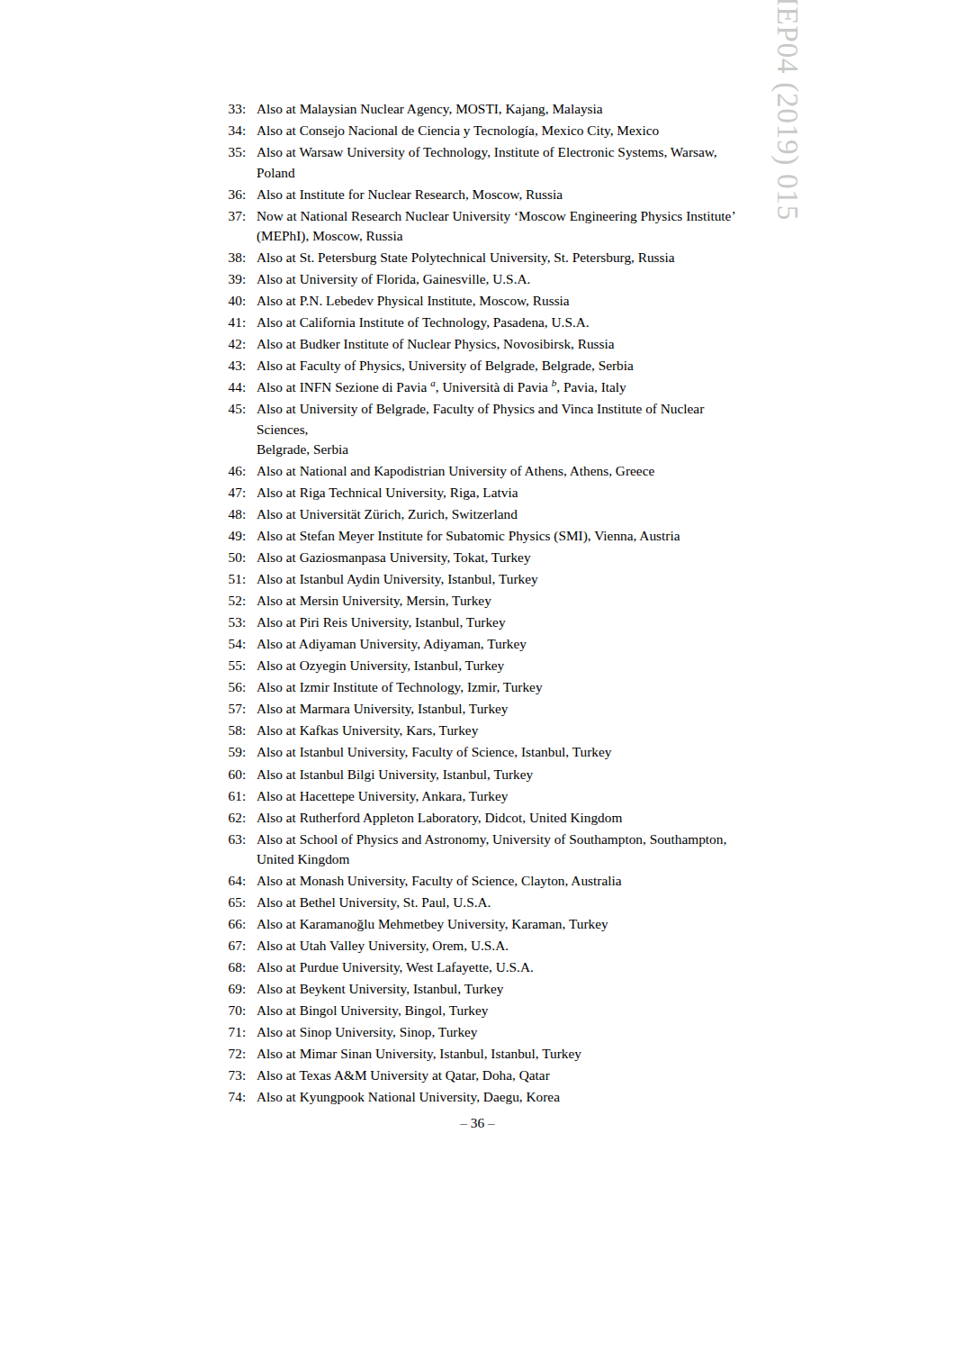JHEP04 (2019) 015
33: Also at Malaysian Nuclear Agency, MOSTI, Kajang, Malaysia
34: Also at Consejo Nacional de Ciencia y Tecnología, Mexico City, Mexico
35: Also at Warsaw University of Technology, Institute of Electronic Systems, Warsaw, Poland
36: Also at Institute for Nuclear Research, Moscow, Russia
37: Now at National Research Nuclear University ‘Moscow Engineering Physics Institute’ (MEPhI), Moscow, Russia
38: Also at St. Petersburg State Polytechnical University, St. Petersburg, Russia
39: Also at University of Florida, Gainesville, U.S.A.
40: Also at P.N. Lebedev Physical Institute, Moscow, Russia
41: Also at California Institute of Technology, Pasadena, U.S.A.
42: Also at Budker Institute of Nuclear Physics, Novosibirsk, Russia
43: Also at Faculty of Physics, University of Belgrade, Belgrade, Serbia
44: Also at INFN Sezione di Pavia a, Università di Pavia b, Pavia, Italy
45: Also at University of Belgrade, Faculty of Physics and Vinca Institute of Nuclear Sciences, Belgrade, Serbia
46: Also at National and Kapodistrian University of Athens, Athens, Greece
47: Also at Riga Technical University, Riga, Latvia
48: Also at Universität Zürich, Zurich, Switzerland
49: Also at Stefan Meyer Institute for Subatomic Physics (SMI), Vienna, Austria
50: Also at Gaziosmanpasa University, Tokat, Turkey
51: Also at Istanbul Aydin University, Istanbul, Turkey
52: Also at Mersin University, Mersin, Turkey
53: Also at Piri Reis University, Istanbul, Turkey
54: Also at Adiyaman University, Adiyaman, Turkey
55: Also at Ozyegin University, Istanbul, Turkey
56: Also at Izmir Institute of Technology, Izmir, Turkey
57: Also at Marmara University, Istanbul, Turkey
58: Also at Kafkas University, Kars, Turkey
59: Also at Istanbul University, Faculty of Science, Istanbul, Turkey
60: Also at Istanbul Bilgi University, Istanbul, Turkey
61: Also at Hacettepe University, Ankara, Turkey
62: Also at Rutherford Appleton Laboratory, Didcot, United Kingdom
63: Also at School of Physics and Astronomy, University of Southampton, Southampton, United Kingdom
64: Also at Monash University, Faculty of Science, Clayton, Australia
65: Also at Bethel University, St. Paul, U.S.A.
66: Also at Karamanoğlu Mehmetbey University, Karaman, Turkey
67: Also at Utah Valley University, Orem, U.S.A.
68: Also at Purdue University, West Lafayette, U.S.A.
69: Also at Beykent University, Istanbul, Turkey
70: Also at Bingol University, Bingol, Turkey
71: Also at Sinop University, Sinop, Turkey
72: Also at Mimar Sinan University, Istanbul, Istanbul, Turkey
73: Also at Texas A&M University at Qatar, Doha, Qatar
74: Also at Kyungpook National University, Daegu, Korea
– 36 –